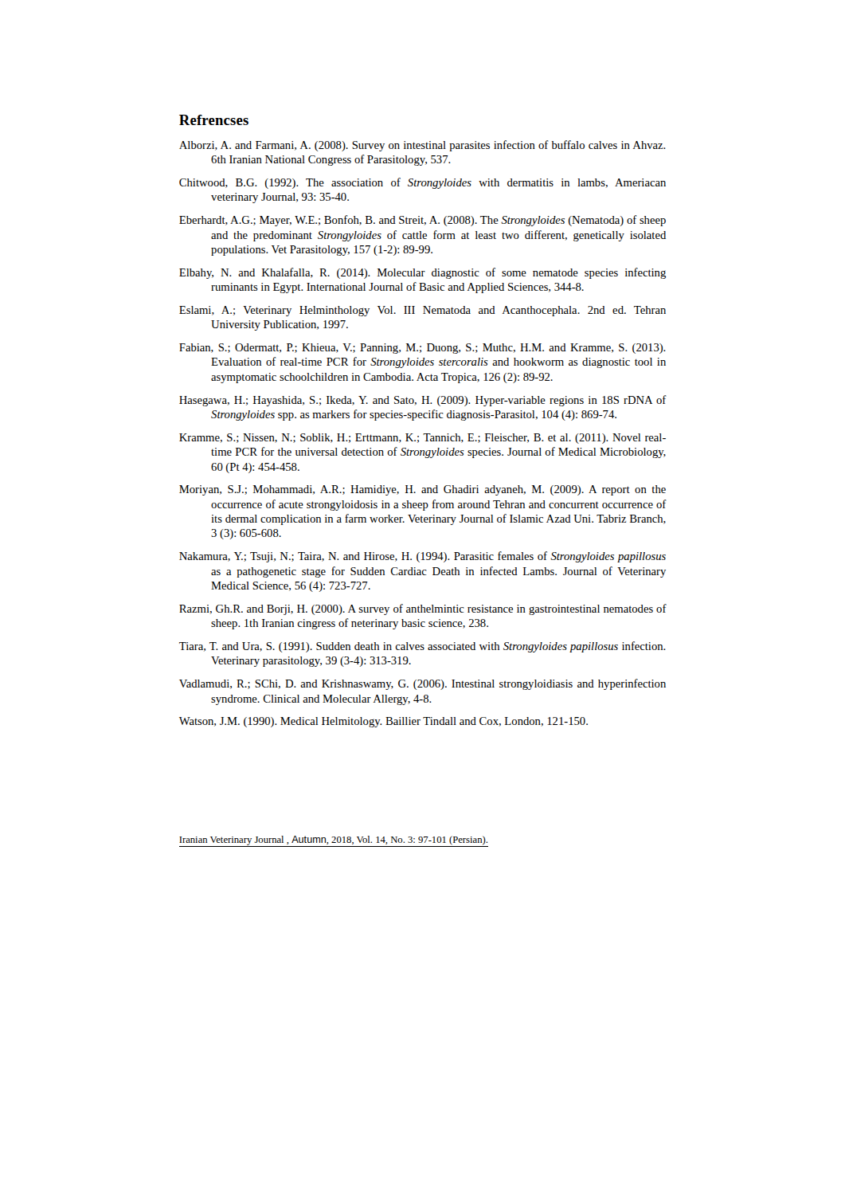Refrencses
Alborzi, A. and Farmani, A. (2008). Survey on intestinal parasites infection of buffalo calves in Ahvaz. 6th Iranian National Congress of Parasitology, 537.
Chitwood, B.G. (1992). The association of Strongyloides with dermatitis in lambs, Ameriacan veterinary Journal, 93: 35-40.
Eberhardt, A.G.; Mayer, W.E.; Bonfoh, B. and Streit, A. (2008). The Strongyloides (Nematoda) of sheep and the predominant Strongyloides of cattle form at least two different, genetically isolated populations. Vet Parasitology, 157 (1-2): 89-99.
Elbahy, N. and Khalafalla, R. (2014). Molecular diagnostic of some nematode species infecting ruminants in Egypt. International Journal of Basic and Applied Sciences, 344-8.
Eslami, A.; Veterinary Helminthology Vol. III Nematoda and Acanthocephala. 2nd ed. Tehran University Publication, 1997.
Fabian, S.; Odermatt, P.; Khieua, V.; Panning, M.; Duong, S.; Muthc, H.M. and Kramme, S. (2013). Evaluation of real-time PCR for Strongyloides stercoralis and hookworm as diagnostic tool in asymptomatic schoolchildren in Cambodia. Acta Tropica, 126 (2): 89-92.
Hasegawa, H.; Hayashida, S.; Ikeda, Y. and Sato, H. (2009). Hyper-variable regions in 18S rDNA of Strongyloides spp. as markers for species-specific diagnosis-Parasitol, 104 (4): 869-74.
Kramme, S.; Nissen, N.; Soblik, H.; Erttmann, K.; Tannich, E.; Fleischer, B. et al. (2011). Novel real-time PCR for the universal detection of Strongyloides species. Journal of Medical Microbiology, 60 (Pt 4): 454-458.
Moriyan, S.J.; Mohammadi, A.R.; Hamidiye, H. and Ghadiri adyaneh, M. (2009). A report on the occurrence of acute strongyloidosis in a sheep from around Tehran and concurrent occurrence of its dermal complication in a farm worker. Veterinary Journal of Islamic Azad Uni. Tabriz Branch, 3 (3): 605-608.
Nakamura, Y.; Tsuji, N.; Taira, N. and Hirose, H. (1994). Parasitic females of Strongyloides papillosus as a pathogenetic stage for Sudden Cardiac Death in infected Lambs. Journal of Veterinary Medical Science, 56 (4): 723-727.
Razmi, Gh.R. and Borji, H. (2000). A survey of anthelmintic resistance in gastrointestinal nematodes of sheep. 1th Iranian cingress of neterinary basic science, 238.
Tiara, T. and Ura, S. (1991). Sudden death in calves associated with Strongyloides papillosus infection. Veterinary parasitology, 39 (3-4): 313-319.
Vadlamudi, R.; SChi, D. and Krishnaswamy, G. (2006). Intestinal strongyloidiasis and hyperinfection syndrome. Clinical and Molecular Allergy, 4-8.
Watson, J.M. (1990). Medical Helmitology. Baillier Tindall and Cox, London, 121-150.
Iranian Veterinary Journal , Autumn, 2018, Vol. 14, No. 3: 97-101 (Persian).